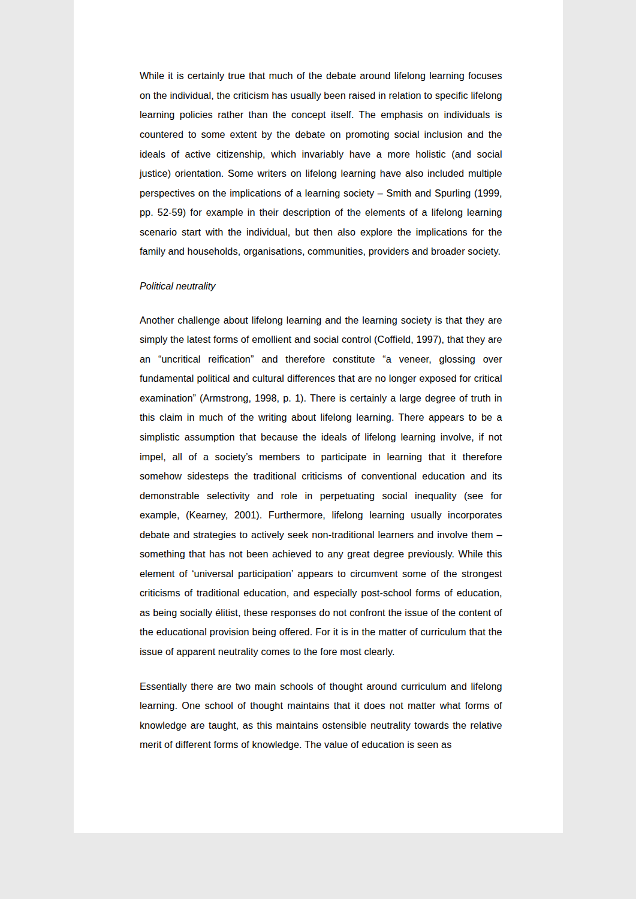While it is certainly true that much of the debate around lifelong learning focuses on the individual, the criticism has usually been raised in relation to specific lifelong learning policies rather than the concept itself. The emphasis on individuals is countered to some extent by the debate on promoting social inclusion and the ideals of active citizenship, which invariably have a more holistic (and social justice) orientation. Some writers on lifelong learning have also included multiple perspectives on the implications of a learning society – Smith and Spurling (1999, pp. 52-59) for example in their description of the elements of a lifelong learning scenario start with the individual, but then also explore the implications for the family and households, organisations, communities, providers and broader society.
Political neutrality
Another challenge about lifelong learning and the learning society is that they are simply the latest forms of emollient and social control (Coffield, 1997), that they are an “uncritical reification” and therefore constitute “a veneer, glossing over fundamental political and cultural differences that are no longer exposed for critical examination” (Armstrong, 1998, p. 1). There is certainly a large degree of truth in this claim in much of the writing about lifelong learning. There appears to be a simplistic assumption that because the ideals of lifelong learning involve, if not impel, all of a society’s members to participate in learning that it therefore somehow sidesteps the traditional criticisms of conventional education and its demonstrable selectivity and role in perpetuating social inequality (see for example, (Kearney, 2001). Furthermore, lifelong learning usually incorporates debate and strategies to actively seek non-traditional learners and involve them – something that has not been achieved to any great degree previously. While this element of ‘universal participation’ appears to circumvent some of the strongest criticisms of traditional education, and especially post-school forms of education, as being socially élitist, these responses do not confront the issue of the content of the educational provision being offered. For it is in the matter of curriculum that the issue of apparent neutrality comes to the fore most clearly.
Essentially there are two main schools of thought around curriculum and lifelong learning. One school of thought maintains that it does not matter what forms of knowledge are taught, as this maintains ostensible neutrality towards the relative merit of different forms of knowledge. The value of education is seen as